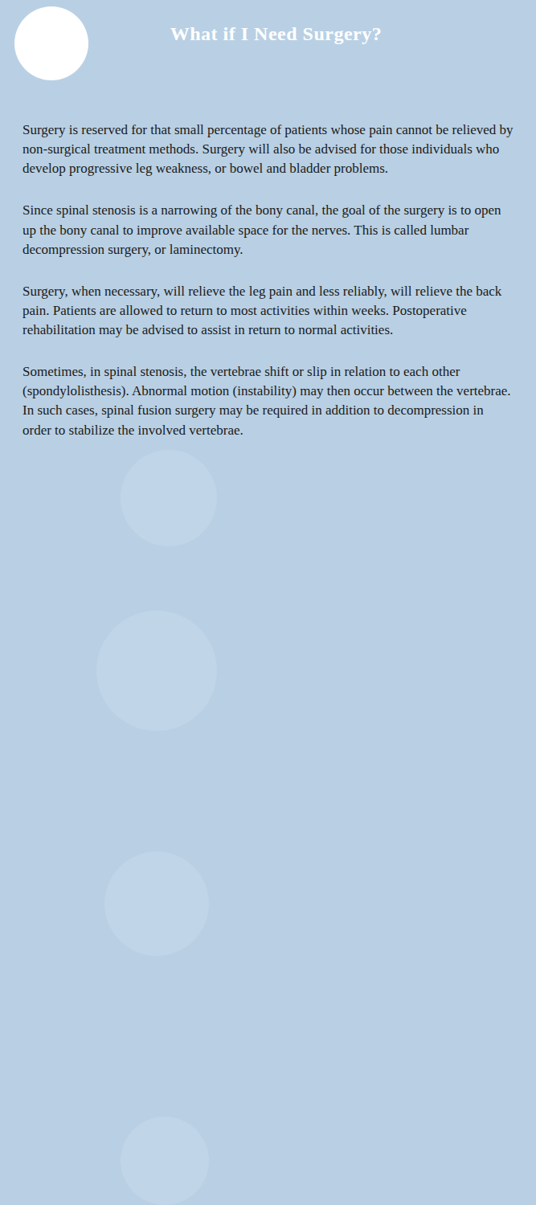What if I Need Surgery?
Surgery is reserved for that small percentage of patients whose pain cannot be relieved by non-surgical treatment methods. Surgery will also be advised for those individuals who develop progressive leg weakness, or bowel and bladder problems.
Since spinal stenosis is a narrowing of the bony canal, the goal of the surgery is to open up the bony canal to improve available space for the nerves. This is called lumbar decompression surgery, or laminectomy.
Surgery, when necessary, will relieve the leg pain and less reliably, will relieve the back pain. Patients are allowed to return to most activities within weeks. Postoperative rehabilitation may be advised to assist in return to normal activities.
Sometimes, in spinal stenosis, the vertebrae shift or slip in relation to each other (spondylolisthesis). Abnormal motion (instability) may then occur between the vertebrae. In such cases, spinal fusion surgery may be required in addition to decompression in order to stabilize the involved vertebrae.